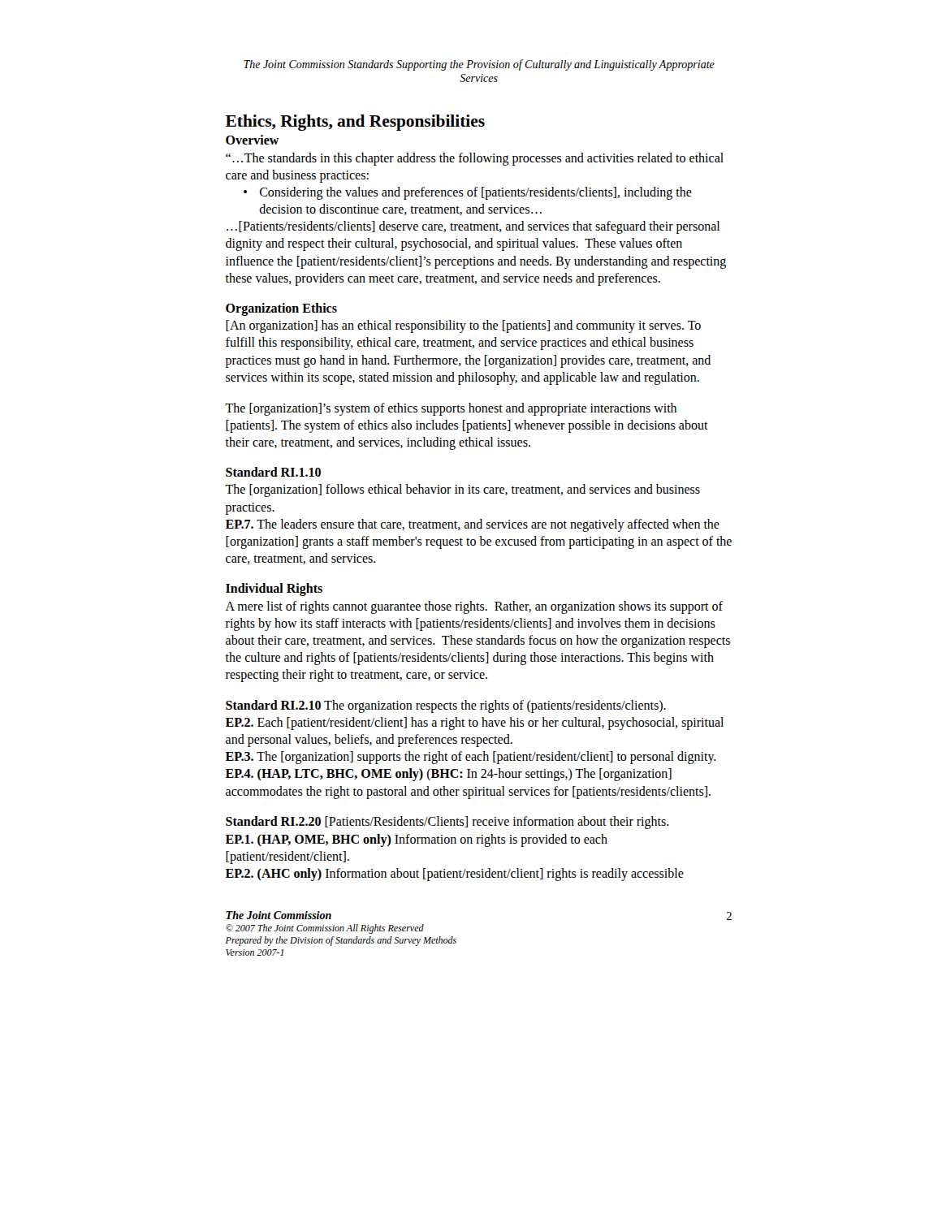The Joint Commission Standards Supporting the Provision of Culturally and Linguistically Appropriate Services
Ethics, Rights, and Responsibilities
Overview
“…The standards in this chapter address the following processes and activities related to ethical care and business practices:
Considering the values and preferences of [patients/residents/clients], including the decision to discontinue care, treatment, and services…
…[Patients/residents/clients] deserve care, treatment, and services that safeguard their personal dignity and respect their cultural, psychosocial, and spiritual values. These values often influence the [patient/residents/client]’s perceptions and needs. By understanding and respecting these values, providers can meet care, treatment, and service needs and preferences.
Organization Ethics
[An organization] has an ethical responsibility to the [patients] and community it serves. To fulfill this responsibility, ethical care, treatment, and service practices and ethical business practices must go hand in hand. Furthermore, the [organization] provides care, treatment, and services within its scope, stated mission and philosophy, and applicable law and regulation.
The [organization]’s system of ethics supports honest and appropriate interactions with [patients]. The system of ethics also includes [patients] whenever possible in decisions about their care, treatment, and services, including ethical issues.
Standard RI.1.10
The [organization] follows ethical behavior in its care, treatment, and services and business practices.
EP.7. The leaders ensure that care, treatment, and services are not negatively affected when the [organization] grants a staff member's request to be excused from participating in an aspect of the care, treatment, and services.
Individual Rights
A mere list of rights cannot guarantee those rights. Rather, an organization shows its support of rights by how its staff interacts with [patients/residents/clients] and involves them in decisions about their care, treatment, and services. These standards focus on how the organization respects the culture and rights of [patients/residents/clients] during those interactions. This begins with respecting their right to treatment, care, or service.
Standard RI.2.10 The organization respects the rights of (patients/residents/clients).
EP.2. Each [patient/resident/client] has a right to have his or her cultural, psychosocial, spiritual and personal values, beliefs, and preferences respected.
EP.3. The [organization] supports the right of each [patient/resident/client] to personal dignity.
EP.4. (HAP, LTC, BHC, OME only) (BHC: In 24-hour settings,) The [organization] accommodates the right to pastoral and other spiritual services for [patients/residents/clients].
Standard RI.2.20 [Patients/Residents/Clients] receive information about their rights.
EP.1. (HAP, OME, BHC only) Information on rights is provided to each [patient/resident/client].
EP.2. (AHC only) Information about [patient/resident/client] rights is readily accessible
2
The Joint Commission
© 2007 The Joint Commission All Rights Reserved
Prepared by the Division of Standards and Survey Methods
Version 2007-1